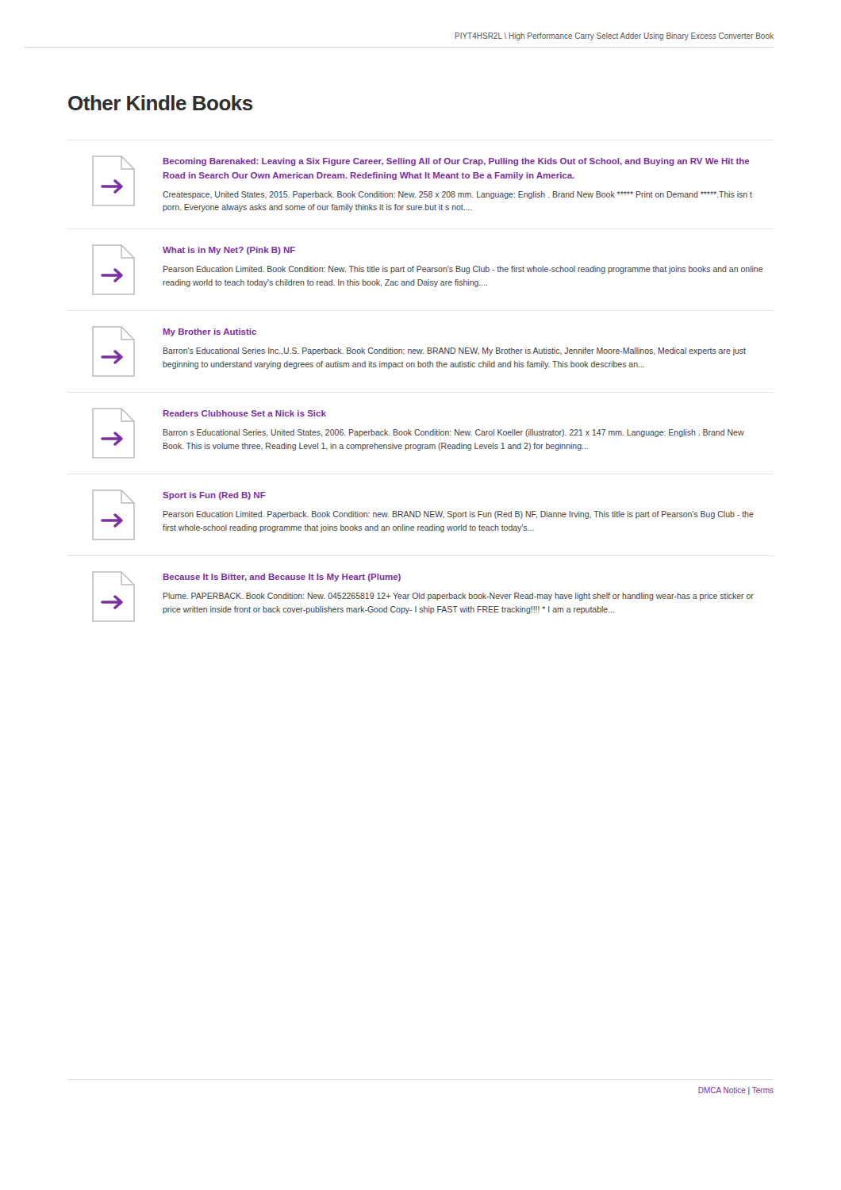PIYT4HSR2L \ High Performance Carry Select Adder Using Binary Excess Converter Book
Other Kindle Books
Becoming Barenaked: Leaving a Six Figure Career, Selling All of Our Crap, Pulling the Kids Out of School, and Buying an RV We Hit the Road in Search Our Own American Dream. Redefining What It Meant to Be a Family in America.
Createspace, United States, 2015. Paperback. Book Condition: New. 258 x 208 mm. Language: English . Brand New Book ***** Print on Demand *****.This isn t porn. Everyone always asks and some of our family thinks it is for sure.but it s not....
What is in My Net? (Pink B) NF
Pearson Education Limited. Book Condition: New. This title is part of Pearson's Bug Club - the first whole-school reading programme that joins books and an online reading world to teach today's children to read. In this book, Zac and Daisy are fishing....
My Brother is Autistic
Barron's Educational Series Inc.,U.S. Paperback. Book Condition: new. BRAND NEW, My Brother is Autistic, Jennifer Moore-Mallinos, Medical experts are just beginning to understand varying degrees of autism and its impact on both the autistic child and his family. This book describes an...
Readers Clubhouse Set a Nick is Sick
Barron s Educational Series, United States, 2006. Paperback. Book Condition: New. Carol Koeller (illustrator). 221 x 147 mm. Language: English . Brand New Book. This is volume three, Reading Level 1, in a comprehensive program (Reading Levels 1 and 2) for beginning...
Sport is Fun (Red B) NF
Pearson Education Limited. Paperback. Book Condition: new. BRAND NEW, Sport is Fun (Red B) NF, Dianne Irving, This title is part of Pearson's Bug Club - the first whole-school reading programme that joins books and an online reading world to teach today's...
Because It Is Bitter, and Because It Is My Heart (Plume)
Plume. PAPERBACK. Book Condition: New. 0452265819 12+ Year Old paperback book-Never Read-may have light shelf or handling wear-has a price sticker or price written inside front or back cover-publishers mark-Good Copy- I ship FAST with FREE tracking!!!! * I am a reputable...
DMCA Notice | Terms